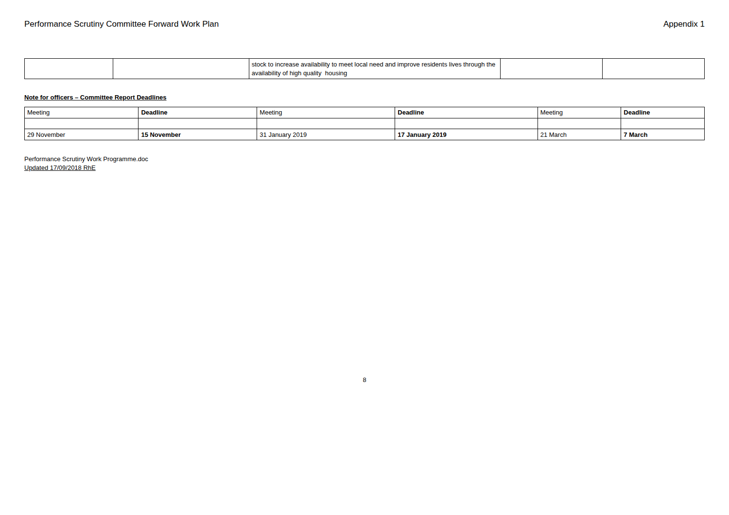Performance Scrutiny Committee Forward Work Plan Appendix 1
| | | stock to increase availability to meet local need and improve residents lives through the availability of high quality housing | | |
Note for officers – Committee Report Deadlines
| Meeting | Deadline | Meeting | Deadline | Meeting | Deadline |
| --- | --- | --- | --- | --- | --- |
| 29 November | 15 November | 31 January 2019 | 17 January 2019 | 21 March | 7 March |
Performance Scrutiny Work Programme.doc
Updated 17/09/2018 RhE
8